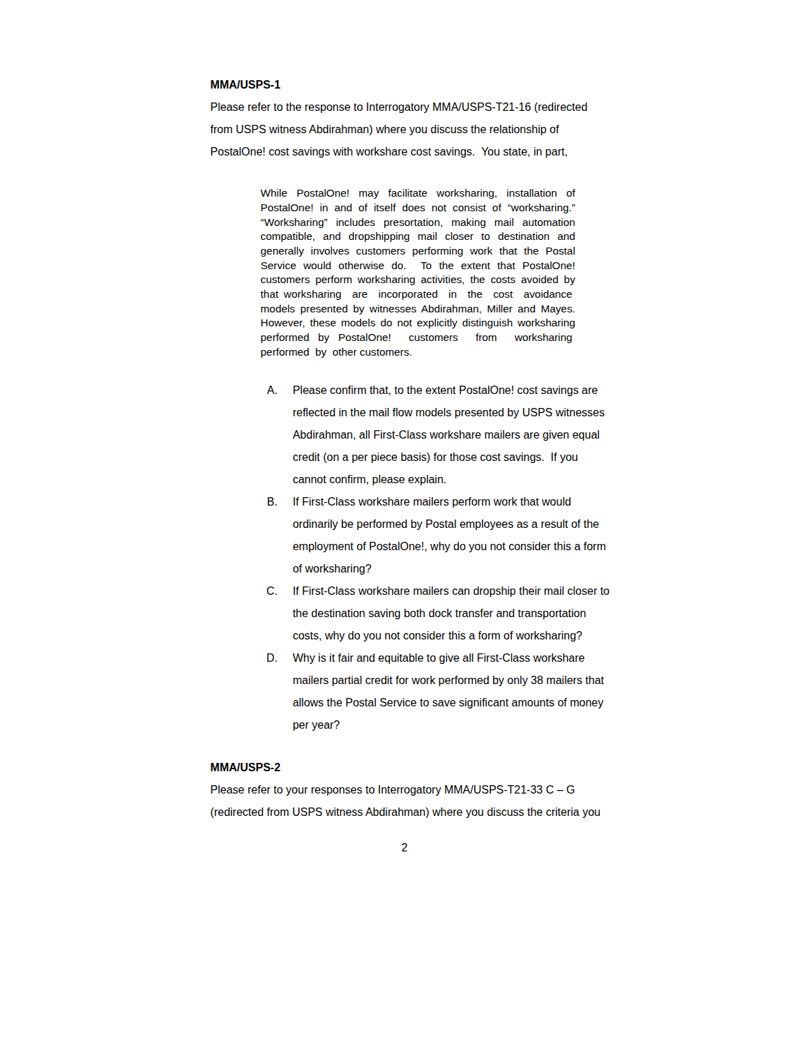MMA/USPS-1
Please refer to the response to Interrogatory MMA/USPS-T21-16 (redirected from USPS witness Abdirahman) where you discuss the relationship of PostalOne! cost savings with workshare cost savings. You state, in part,
While PostalOne! may facilitate worksharing, installation of PostalOne! in and of itself does not consist of “worksharing.” “Worksharing” includes presortation, making mail automation compatible, and dropshipping mail closer to destination and generally involves customers performing work that the Postal Service would otherwise do. To the extent that PostalOne! customers perform worksharing activities, the costs avoided by that worksharing are incorporated in the cost avoidance models presented by witnesses Abdirahman, Miller and Mayes. However, these models do not explicitly distinguish worksharing performed by PostalOne! customers from worksharing performed by other customers.
Please confirm that, to the extent PostalOne! cost savings are reflected in the mail flow models presented by USPS witnesses Abdirahman, all First-Class workshare mailers are given equal credit (on a per piece basis) for those cost savings. If you cannot confirm, please explain.
If First-Class workshare mailers perform work that would ordinarily be performed by Postal employees as a result of the employment of PostalOne!, why do you not consider this a form of worksharing?
If First-Class workshare mailers can dropship their mail closer to the destination saving both dock transfer and transportation costs, why do you not consider this a form of worksharing?
Why is it fair and equitable to give all First-Class workshare mailers partial credit for work performed by only 38 mailers that allows the Postal Service to save significant amounts of money per year?
MMA/USPS-2
Please refer to your responses to Interrogatory MMA/USPS-T21-33 C – G (redirected from USPS witness Abdirahman) where you discuss the criteria you
2